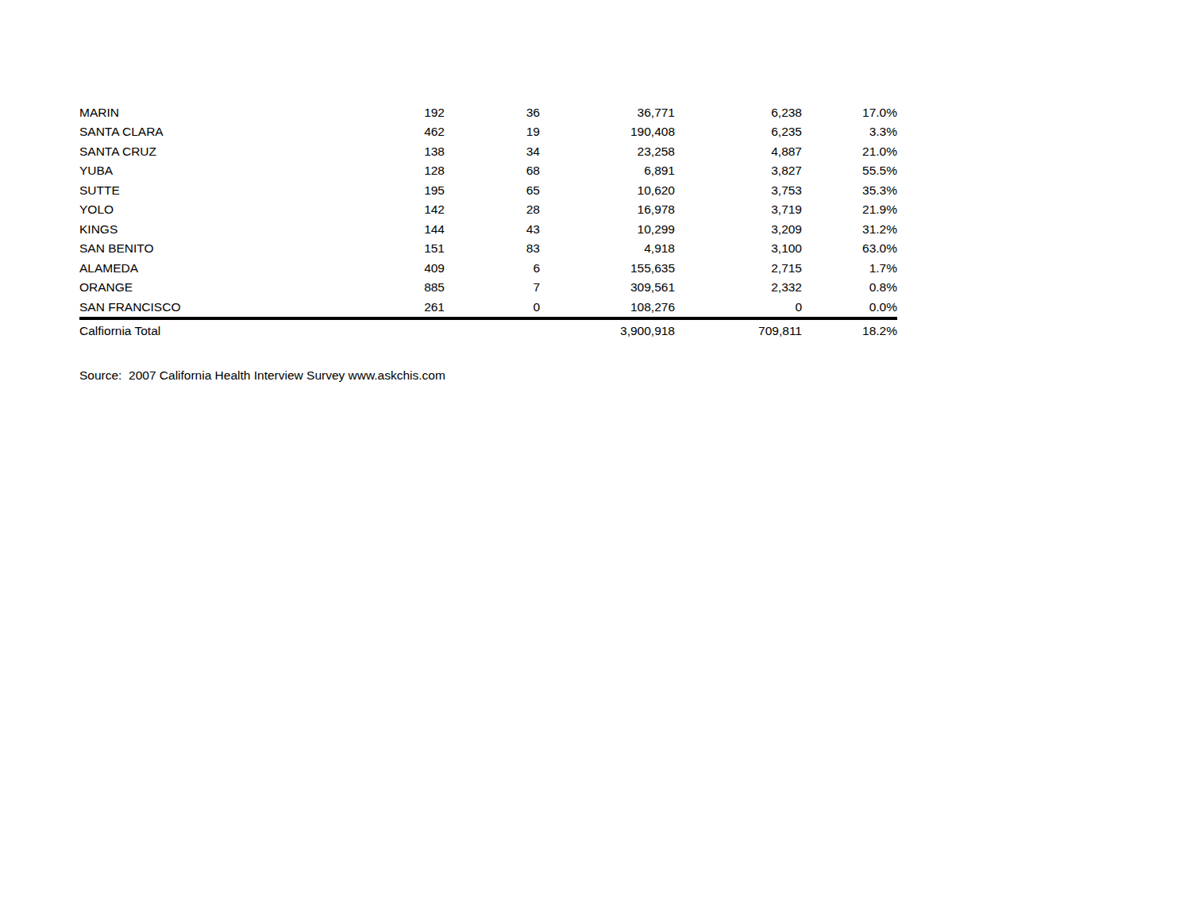| MARIN | 192 | 36 | 36,771 | 6,238 | 17.0% |
| SANTA CLARA | 462 | 19 | 190,408 | 6,235 | 3.3% |
| SANTA CRUZ | 138 | 34 | 23,258 | 4,887 | 21.0% |
| YUBA | 128 | 68 | 6,891 | 3,827 | 55.5% |
| SUTTE | 195 | 65 | 10,620 | 3,753 | 35.3% |
| YOLO | 142 | 28 | 16,978 | 3,719 | 21.9% |
| KINGS | 144 | 43 | 10,299 | 3,209 | 31.2% |
| SAN BENITO | 151 | 83 | 4,918 | 3,100 | 63.0% |
| ALAMEDA | 409 | 6 | 155,635 | 2,715 | 1.7% |
| ORANGE | 885 | 7 | 309,561 | 2,332 | 0.8% |
| SAN FRANCISCO | 261 | 0 | 108,276 | 0 | 0.0% |
| Calfiornia Total | | | 3,900,918 | 709,811 | 18.2% |
Source: 2007 California Health Interview Survey www.askchis.com